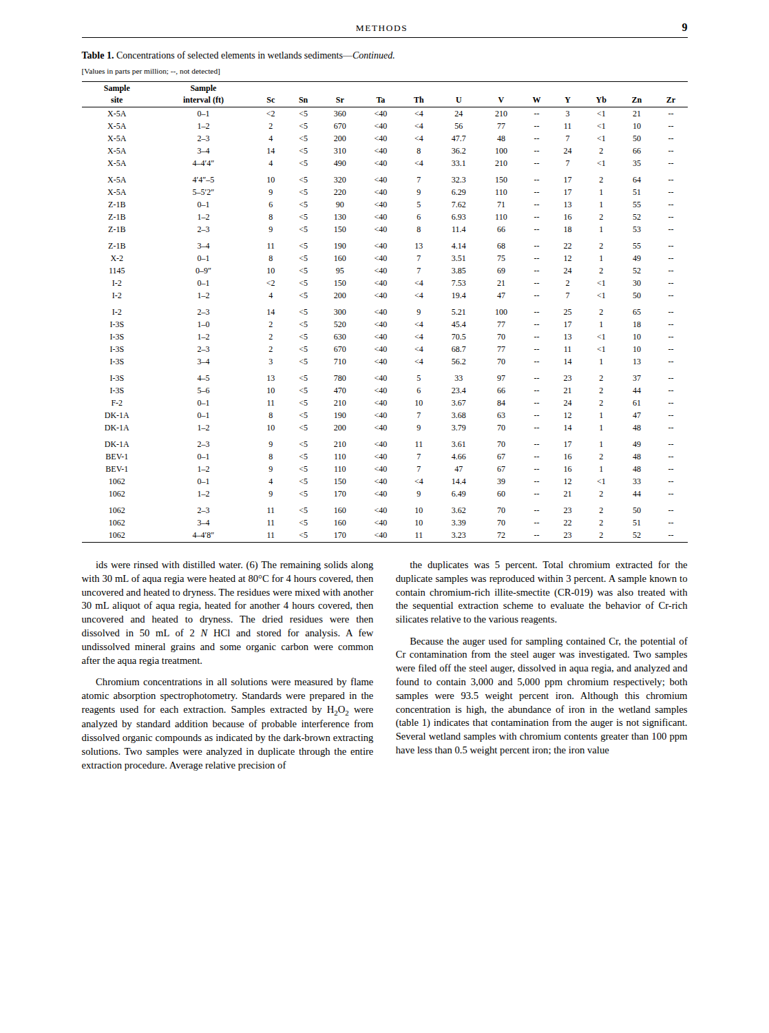METHODS
9
Table 1. Concentrations of selected elements in wetlands sediments—Continued.
[Values in parts per million; --, not detected]
| Sample site | Sample interval (ft) | Sc | Sn | Sr | Ta | Th | U | V | W | Y | Yb | Zn | Zr |
| --- | --- | --- | --- | --- | --- | --- | --- | --- | --- | --- | --- | --- | --- |
| X-5A | 0–1 | <2 | <5 | 360 | <40 | <4 | 24 | 210 | -- | 3 | <1 | 21 | -- |
| X-5A | 1–2 | 2 | <5 | 670 | <40 | <4 | 56 | 77 | -- | 11 | <1 | 10 | -- |
| X-5A | 2–3 | 4 | <5 | 200 | <40 | <4 | 47.7 | 48 | -- | 7 | <1 | 50 | -- |
| X-5A | 3–4 | 14 | <5 | 310 | <40 | 8 | 36.2 | 100 | -- | 24 | 2 | 66 | -- |
| X-5A | 4–4′4″ | 4 | <5 | 490 | <40 | <4 | 33.1 | 210 | -- | 7 | <1 | 35 | -- |
| X-5A | 4′4″–5 | 10 | <5 | 320 | <40 | 7 | 32.3 | 150 | -- | 17 | 2 | 64 | -- |
| X-5A | 5–5′2″ | 9 | <5 | 220 | <40 | 9 | 6.29 | 110 | -- | 17 | 1 | 51 | -- |
| Z-1B | 0–1 | 6 | <5 | 90 | <40 | 5 | 7.62 | 71 | -- | 13 | 1 | 55 | -- |
| Z-1B | 1–2 | 8 | <5 | 130 | <40 | 6 | 6.93 | 110 | -- | 16 | 2 | 52 | -- |
| Z-1B | 2–3 | 9 | <5 | 150 | <40 | 8 | 11.4 | 66 | -- | 18 | 1 | 53 | -- |
| Z-1B | 3–4 | 11 | <5 | 190 | <40 | 13 | 4.14 | 68 | -- | 22 | 2 | 55 | -- |
| X-2 | 0–1 | 8 | <5 | 160 | <40 | 7 | 3.51 | 75 | -- | 12 | 1 | 49 | -- |
| 1145 | 0–9″ | 10 | <5 | 95 | <40 | 7 | 3.85 | 69 | -- | 24 | 2 | 52 | -- |
| I-2 | 0–1 | <2 | <5 | 150 | <40 | <4 | 7.53 | 21 | -- | 2 | <1 | 30 | -- |
| I-2 | 1–2 | 4 | <5 | 200 | <40 | <4 | 19.4 | 47 | -- | 7 | <1 | 50 | -- |
| I-2 | 2–3 | 14 | <5 | 300 | <40 | 9 | 5.21 | 100 | -- | 25 | 2 | 65 | -- |
| I-3S | 1–0 | 2 | <5 | 520 | <40 | <4 | 45.4 | 77 | -- | 17 | 1 | 18 | -- |
| I-3S | 1–2 | 2 | <5 | 630 | <40 | <4 | 70.5 | 70 | -- | 13 | <1 | 10 | -- |
| I-3S | 2–3 | 2 | <5 | 670 | <40 | <4 | 68.7 | 77 | -- | 11 | <1 | 10 | -- |
| I-3S | 3–4 | 3 | <5 | 710 | <40 | <4 | 56.2 | 70 | -- | 14 | 1 | 13 | -- |
| I-3S | 4–5 | 13 | <5 | 780 | <40 | 5 | 33 | 97 | -- | 23 | 2 | 37 | -- |
| I-3S | 5–6 | 10 | <5 | 470 | <40 | 6 | 23.4 | 66 | -- | 21 | 2 | 44 | -- |
| F-2 | 0–1 | 11 | <5 | 210 | <40 | 10 | 3.67 | 84 | -- | 24 | 2 | 61 | -- |
| DK-1A | 0–1 | 8 | <5 | 190 | <40 | 7 | 3.68 | 63 | -- | 12 | 1 | 47 | -- |
| DK-1A | 1–2 | 10 | <5 | 200 | <40 | 9 | 3.79 | 70 | -- | 14 | 1 | 48 | -- |
| DK-1A | 2–3 | 9 | <5 | 210 | <40 | 11 | 3.61 | 70 | -- | 17 | 1 | 49 | -- |
| BEV-1 | 0–1 | 8 | <5 | 110 | <40 | 7 | 4.66 | 67 | -- | 16 | 2 | 48 | -- |
| BEV-1 | 1–2 | 9 | <5 | 110 | <40 | 7 | 47 | 67 | -- | 16 | 1 | 48 | -- |
| 1062 | 0–1 | 4 | <5 | 150 | <40 | <4 | 14.4 | 39 | -- | 12 | <1 | 33 | -- |
| 1062 | 1–2 | 9 | <5 | 170 | <40 | 9 | 6.49 | 60 | -- | 21 | 2 | 44 | -- |
| 1062 | 2–3 | 11 | <5 | 160 | <40 | 10 | 3.62 | 70 | -- | 23 | 2 | 50 | -- |
| 1062 | 3–4 | 11 | <5 | 160 | <40 | 10 | 3.39 | 70 | -- | 22 | 2 | 51 | -- |
| 1062 | 4–4′8″ | 11 | <5 | 170 | <40 | 11 | 3.23 | 72 | -- | 23 | 2 | 52 | -- |
ids were rinsed with distilled water. (6) The remaining solids along with 30 mL of aqua regia were heated at 80°C for 4 hours covered, then uncovered and heated to dryness. The residues were mixed with another 30 mL aliquot of aqua regia, heated for another 4 hours covered, then uncovered and heated to dryness. The dried residues were then dissolved in 50 mL of 2 N HCl and stored for analysis. A few undissolved mineral grains and some organic carbon were common after the aqua regia treatment.
Chromium concentrations in all solutions were measured by flame atomic absorption spectrophotometry. Standards were prepared in the reagents used for each extraction. Samples extracted by H2O2 were analyzed by standard addition because of probable interference from dissolved organic compounds as indicated by the dark-brown extracting solutions. Two samples were analyzed in duplicate through the entire extraction procedure. Average relative precision of
the duplicates was 5 percent. Total chromium extracted for the duplicate samples was reproduced within 3 percent. A sample known to contain chromium-rich illite-smectite (CR-019) was also treated with the sequential extraction scheme to evaluate the behavior of Cr-rich silicates relative to the various reagents.
Because the auger used for sampling contained Cr, the potential of Cr contamination from the steel auger was investigated. Two samples were filed off the steel auger, dissolved in aqua regia, and analyzed and found to contain 3,000 and 5,000 ppm chromium respectively; both samples were 93.5 weight percent iron. Although this chromium concentration is high, the abundance of iron in the wetland samples (table 1) indicates that contamination from the auger is not significant. Several wetland samples with chromium contents greater than 100 ppm have less than 0.5 weight percent iron; the iron value